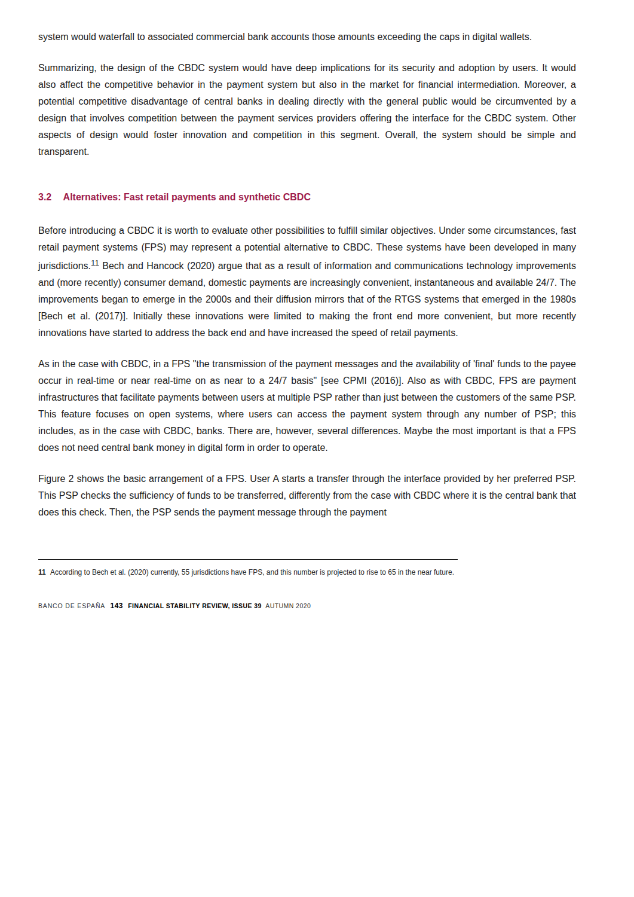system would waterfall to associated commercial bank accounts those amounts exceeding the caps in digital wallets.
Summarizing, the design of the CBDC system would have deep implications for its security and adoption by users. It would also affect the competitive behavior in the payment system but also in the market for financial intermediation. Moreover, a potential competitive disadvantage of central banks in dealing directly with the general public would be circumvented by a design that involves competition between the payment services providers offering the interface for the CBDC system. Other aspects of design would foster innovation and competition in this segment. Overall, the system should be simple and transparent.
3.2 Alternatives: Fast retail payments and synthetic CBDC
Before introducing a CBDC it is worth to evaluate other possibilities to fulfill similar objectives. Under some circumstances, fast retail payment systems (FPS) may represent a potential alternative to CBDC. These systems have been developed in many jurisdictions.11 Bech and Hancock (2020) argue that as a result of information and communications technology improvements and (more recently) consumer demand, domestic payments are increasingly convenient, instantaneous and available 24/7. The improvements began to emerge in the 2000s and their diffusion mirrors that of the RTGS systems that emerged in the 1980s [Bech et al. (2017)]. Initially these innovations were limited to making the front end more convenient, but more recently innovations have started to address the back end and have increased the speed of retail payments.
As in the case with CBDC, in a FPS "the transmission of the payment messages and the availability of 'final' funds to the payee occur in real-time or near real-time on as near to a 24/7 basis" [see CPMI (2016)]. Also as with CBDC, FPS are payment infrastructures that facilitate payments between users at multiple PSP rather than just between the customers of the same PSP. This feature focuses on open systems, where users can access the payment system through any number of PSP; this includes, as in the case with CBDC, banks. There are, however, several differences. Maybe the most important is that a FPS does not need central bank money in digital form in order to operate.
Figure 2 shows the basic arrangement of a FPS. User A starts a transfer through the interface provided by her preferred PSP. This PSP checks the sufficiency of funds to be transferred, differently from the case with CBDC where it is the central bank that does this check. Then, the PSP sends the payment message through the payment
11 According to Bech et al. (2020) currently, 55 jurisdictions have FPS, and this number is projected to rise to 65 in the near future.
BANCO DE ESPAÑA 143 FINANCIAL STABILITY REVIEW, ISSUE 39 AUTUMN 2020